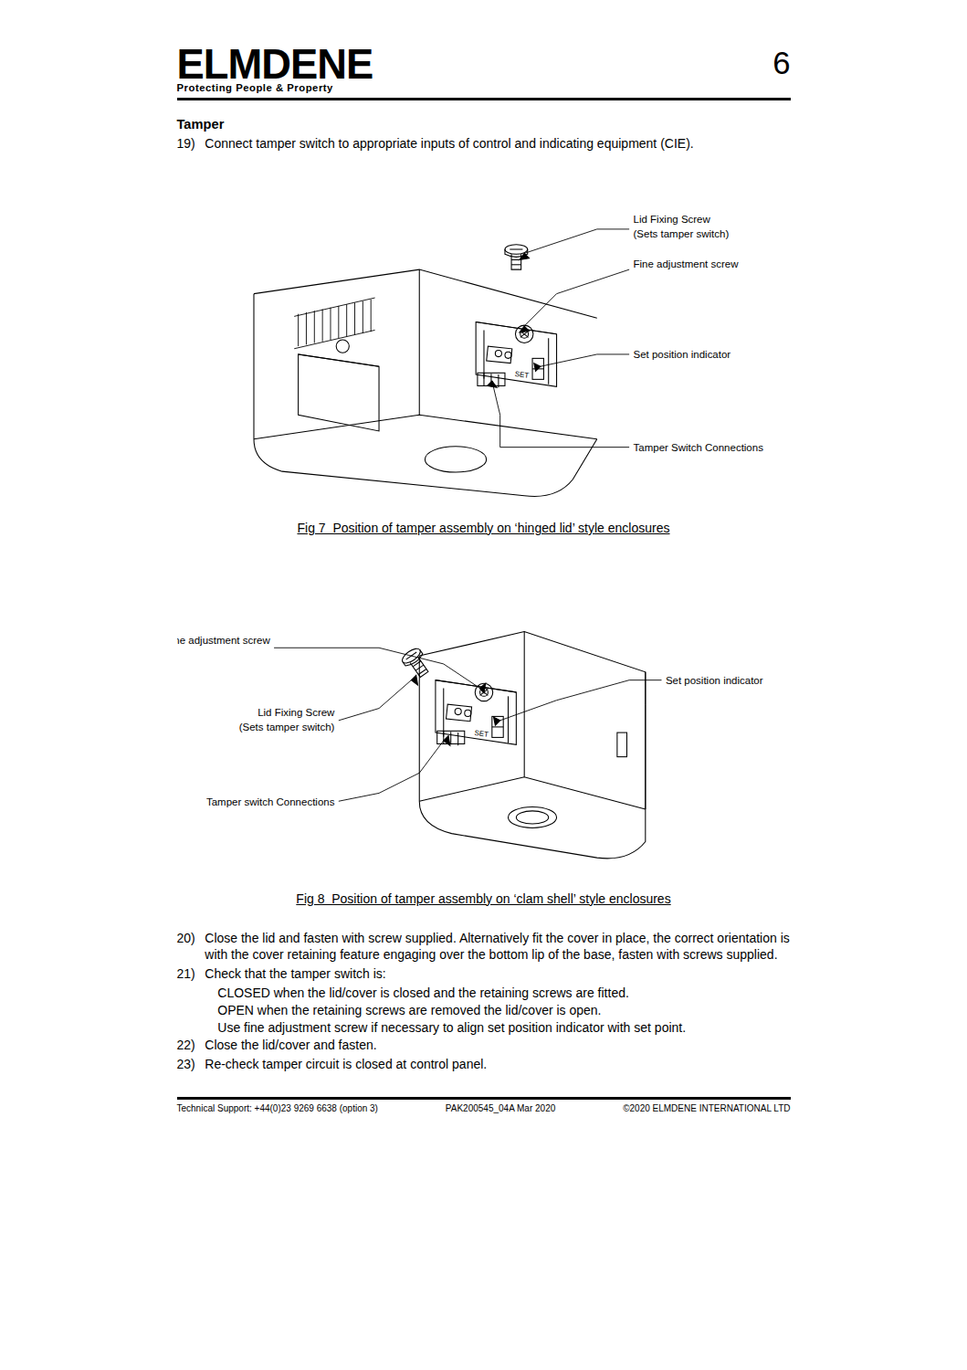ELMDENE
Protecting People & Property
6
Tamper
19) Connect tamper switch to appropriate inputs of control and indicating equipment (CIE).
SET Lid Fixing Screw (Sets tamper switch) Fine adjustment screw Set position indicator Tamper Switch Connections
Fig 7 Position of tamper assembly on ‘hinged lid’ style enclosures
SET Fine adjustment screw Set position indicator Lid Fixing Screw (Sets tamper switch) Tamper switch Connections
Fig 8 Position of tamper assembly on ‘clam shell’ style enclosures
20) Close the lid and fasten with screw supplied. Alternatively fit the cover in place, the correct orientation is with the cover retaining feature engaging over the bottom lip of the base, fasten with screws supplied.
21) Check that the tamper switch is:
CLOSED when the lid/cover is closed and the retaining screws are fitted.
OPEN when the retaining screws are removed the lid/cover is open.
Use fine adjustment screw if necessary to align set position indicator with set point.
22) Close the lid/cover and fasten.
23) Re-check tamper circuit is closed at control panel.
Technical Support: +44(0)23 9269 6638 (option 3) PAK200545_04A Mar 2020 ©2020 ELMDENE INTERNATIONAL LTD